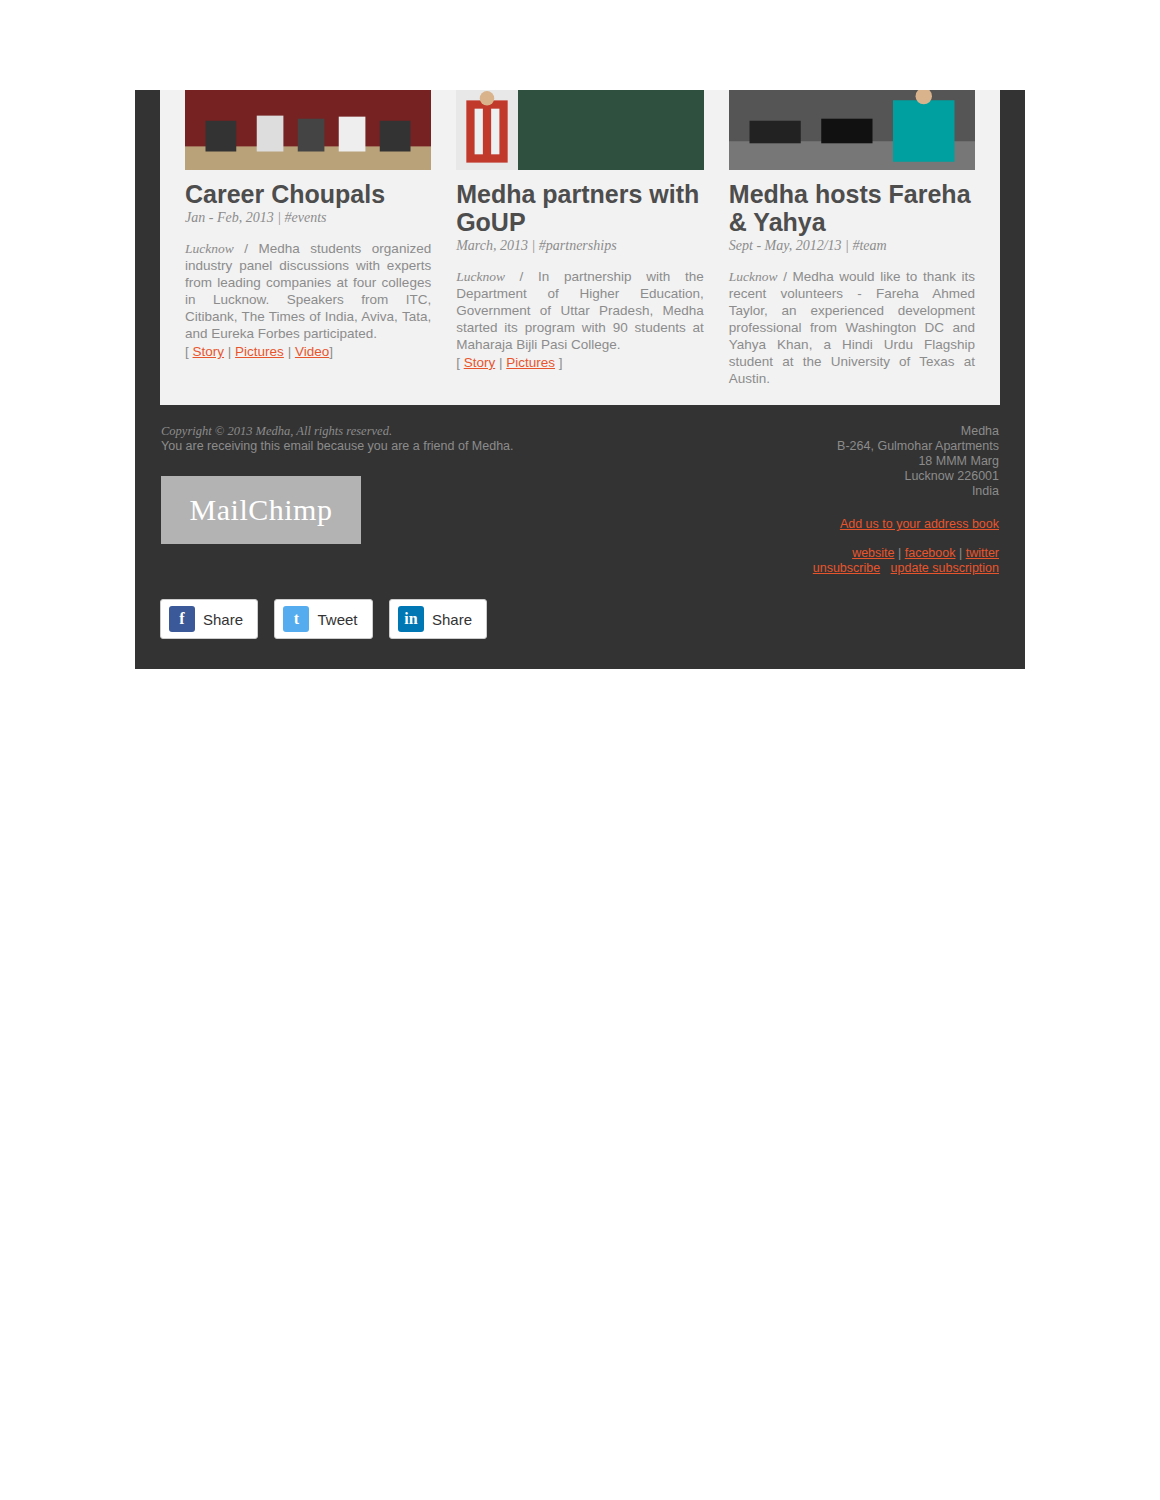| Career Choupals Jan - Feb, 2013 / #events Lucknow / Medha students organized industry panel discussions with experts from leading companies at four colleges in Lucknow. Speakers from ITC, Citibank, The Times of India, Aviva, Tata, and Eureka Forbes participated. [ Story / Pictures / Video ] | Medha partners with GoUP March, 2013 / #partnerships Lucknow / In partnership with the Department of Higher Education, Government of Uttar Pradesh, Medha started its program with 90 students at Maharaja Bijli Pasi College. [ Story / Pictures ] | Medha hosts Fareha & Yahya Sept - May, 2012/13 / #team Lucknow / Medha would like to thank its recent volunteers - Fareha Ahmed Taylor, an experienced development professional from Washington DC and Yahya Khan, a Hindi Urdu Flagship student at the University of Texas at Austin. |
| Copyright © 2013 Medha, All rights reserved. You are receiving this email because you are a friend of Medha. MailChimp | Medha B-264, Gulmohar Apartments 18 MMM Marg Lucknow 226001 India Add us to your address book website / facebook / twitter unsubscribe update subscription |
fShare tTweet in Share